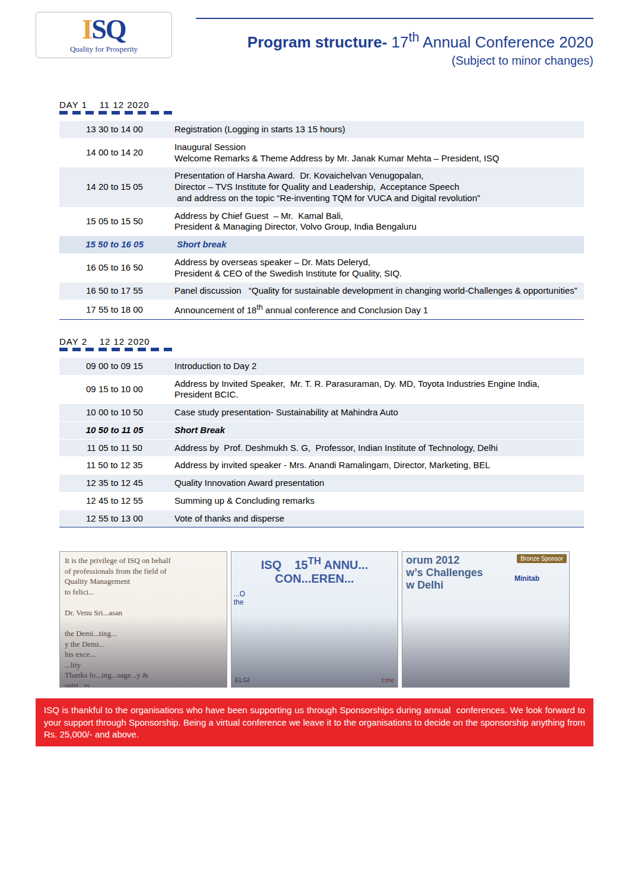ISQ
Quality for Prosperity
Program structure- 17th Annual Conference 2020
(Subject to minor changes)
DAY 1 11 12 2020
| 13 30 to 14 00 | Registration (Logging in starts 13 15 hours) |
| 14 00 to 14 20 | Inaugural Session Welcome Remarks & Theme Address by Mr. Janak Kumar Mehta – President, ISQ |
| 14 20 to 15 05 | Presentation of Harsha Award. Dr. Kovaichelvan Venugopalan, Director – TVS Institute for Quality and Leadership, Acceptance Speech and address on the topic “Re-inventing TQM for VUCA and Digital revolution” |
| 15 05 to 15 50 | Address by Chief Guest – Mr. Kamal Bali, President & Managing Director, Volvo Group, India Bengaluru |
| 15 50 to 16 05 | Short break |
| 16 05 to 16 50 | Address by overseas speaker – Dr. Mats Deleryd, President & CEO of the Swedish Institute for Quality, SIQ. |
| 16 50 to 17 55 | Panel discussion “Quality for sustainable development in changing world-Challenges & opportunities” |
| 17 55 to 18 00 | Announcement of 18 th annual conference and Conclusion Day 1 |
DAY 2 12 12 2020
| 09 00 to 09 15 | Introduction to Day 2 |
| 09 15 to 10 00 | Address by Invited Speaker, Mr. T. R. Parasuraman, Dy. MD, Toyota Industries Engine India, President BCIC. |
| 10 00 to 10 50 | Case study presentation- Sustainability at Mahindra Auto |
| 10 50 to 11 05 | Short Break |
| 11 05 to 11 50 | Address by Prof. Deshmukh S. G, Professor, Indian Institute of Technology, Delhi |
| 11 50 to 12 35 | Address by invited speaker - Mrs. Anandi Ramalingam, Director, Marketing, BEL |
| 12 35 to 12 45 | Quality Innovation Award presentation |
| 12 45 to 12 55 | Summing up & Concluding remarks |
| 12 55 to 13 00 | Vote of thanks and disperse |
It is the privilege of ISQ on behalf
of professionals from the field of
Quality Management
to felici...
Dr. Venu Sri...asan
the Demi...ting...
y the Demi...
his exce...
...lity
Thanks fo...ing...sage...y &
spiri...rs.
ISQ 15TH ANNU...
CON...EREN...
...O
the
ELGI
t:me
orum 2012
w’s Challenges
w Delhi
Bronze Sponsor
Minitab
ISQ is thankful to the organisations who have been supporting us through Sponsorships during annual conferences. We look forward to your support through Sponsorship. Being a virtual conference we leave it to the organisations to decide on the sponsorship anything from Rs. 25,000/- and above.